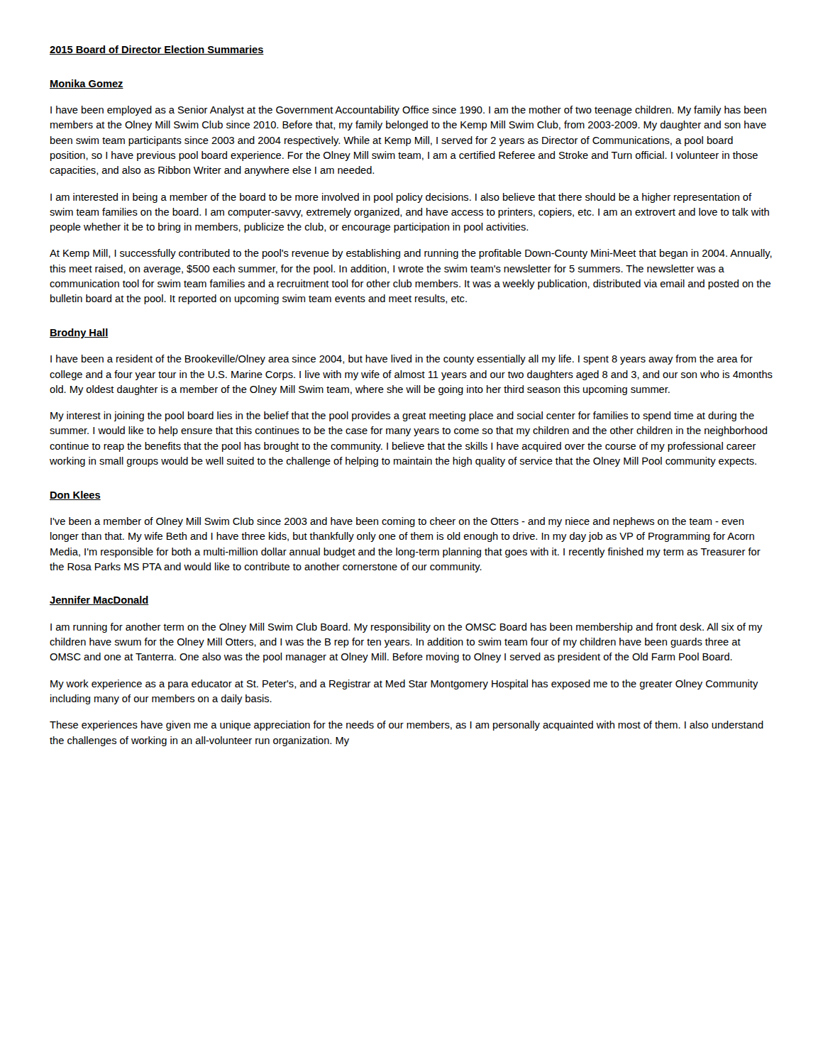2015 Board of Director Election Summaries
Monika Gomez
I have been employed as a Senior Analyst at the Government Accountability Office since 1990. I am the mother of two teenage children. My family has been members at the Olney Mill Swim Club since 2010. Before that, my family belonged to the Kemp Mill Swim Club, from 2003-2009. My daughter and son have been swim team participants since 2003 and 2004 respectively. While at Kemp Mill, I served for 2 years as Director of Communications, a pool board position, so I have previous pool board experience. For the Olney Mill swim team, I am a certified Referee and Stroke and Turn official. I volunteer in those capacities, and also as Ribbon Writer and anywhere else I am needed.
I am interested in being a member of the board to be more involved in pool policy decisions. I also believe that there should be a higher representation of swim team families on the board. I am computer-savvy, extremely organized, and have access to printers, copiers, etc. I am an extrovert and love to talk with people whether it be to bring in members, publicize the club, or encourage participation in pool activities.
At Kemp Mill, I successfully contributed to the pool's revenue by establishing and running the profitable Down-County Mini-Meet that began in 2004. Annually, this meet raised, on average, $500 each summer, for the pool. In addition, I wrote the swim team's newsletter for 5 summers. The newsletter was a communication tool for swim team families and a recruitment tool for other club members. It was a weekly publication, distributed via email and posted on the bulletin board at the pool. It reported on upcoming swim team events and meet results, etc.
Brodny Hall
I have been a resident of the Brookeville/Olney area since 2004, but have lived in the county essentially all my life. I spent 8 years away from the area for college and a four year tour in the U.S. Marine Corps. I live with my wife of almost 11 years and our two daughters aged 8 and 3, and our son who is 4months old. My oldest daughter is a member of the Olney Mill Swim team, where she will be going into her third season this upcoming summer.
My interest in joining the pool board lies in the belief that the pool provides a great meeting place and social center for families to spend time at during the summer. I would like to help ensure that this continues to be the case for many years to come so that my children and the other children in the neighborhood continue to reap the benefits that the pool has brought to the community. I believe that the skills I have acquired over the course of my professional career working in small groups would be well suited to the challenge of helping to maintain the high quality of service that the Olney Mill Pool community expects.
Don Klees
I've been a member of Olney Mill Swim Club since 2003 and have been coming to cheer on the Otters - and my niece and nephews on the team - even longer than that. My wife Beth and I have three kids, but thankfully only one of them is old enough to drive. In my day job as VP of Programming for Acorn Media, I'm responsible for both a multi-million dollar annual budget and the long-term planning that goes with it. I recently finished my term as Treasurer for the Rosa Parks MS PTA and would like to contribute to another cornerstone of our community.
Jennifer MacDonald
I am running for another term on the Olney Mill Swim Club Board. My responsibility on the OMSC Board has been membership and front desk. All six of my children have swum for the Olney Mill Otters, and I was the B rep for ten years. In addition to swim team four of my children have been guards three at OMSC and one at Tanterra. One also was the pool manager at Olney Mill. Before moving to Olney I served as president of the Old Farm Pool Board.
My work experience as a para educator at St. Peter's, and a Registrar at Med Star Montgomery Hospital has exposed me to the greater Olney Community including many of our members on a daily basis.
These experiences have given me a unique appreciation for the needs of our members, as I am personally acquainted with most of them. I also understand the challenges of working in an all-volunteer run organization. My